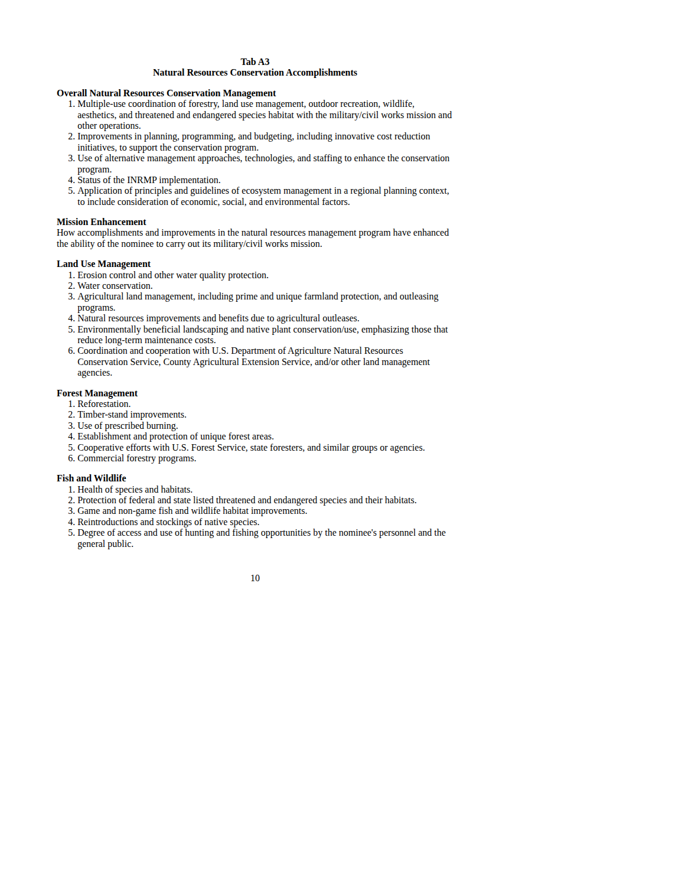Tab A3
Natural Resources Conservation Accomplishments
Overall Natural Resources Conservation Management
Multiple-use coordination of forestry, land use management, outdoor recreation, wildlife, aesthetics, and threatened and endangered species habitat with the military/civil works mission and other operations.
Improvements in planning, programming, and budgeting, including innovative cost reduction initiatives, to support the conservation program.
Use of alternative management approaches, technologies, and staffing to enhance the conservation program.
Status of the INRMP implementation.
Application of principles and guidelines of ecosystem management in a regional planning context, to include consideration of economic, social, and environmental factors.
Mission Enhancement
How accomplishments and improvements in the natural resources management program have enhanced the ability of the nominee to carry out its military/civil works mission.
Land Use Management
Erosion control and other water quality protection.
Water conservation.
Agricultural land management, including prime and unique farmland protection, and outleasing programs.
Natural resources improvements and benefits due to agricultural outleases.
Environmentally beneficial landscaping and native plant conservation/use, emphasizing those that reduce long-term maintenance costs.
Coordination and cooperation with U.S. Department of Agriculture Natural Resources Conservation Service, County Agricultural Extension Service, and/or other land management agencies.
Forest Management
Reforestation.
Timber-stand improvements.
Use of prescribed burning.
Establishment and protection of unique forest areas.
Cooperative efforts with U.S. Forest Service, state foresters, and similar groups or agencies.
Commercial forestry programs.
Fish and Wildlife
Health of species and habitats.
Protection of federal and state listed threatened and endangered species and their habitats.
Game and non-game fish and wildlife habitat improvements.
Reintroductions and stockings of native species.
Degree of access and use of hunting and fishing opportunities by the nominee's personnel and the general public.
10